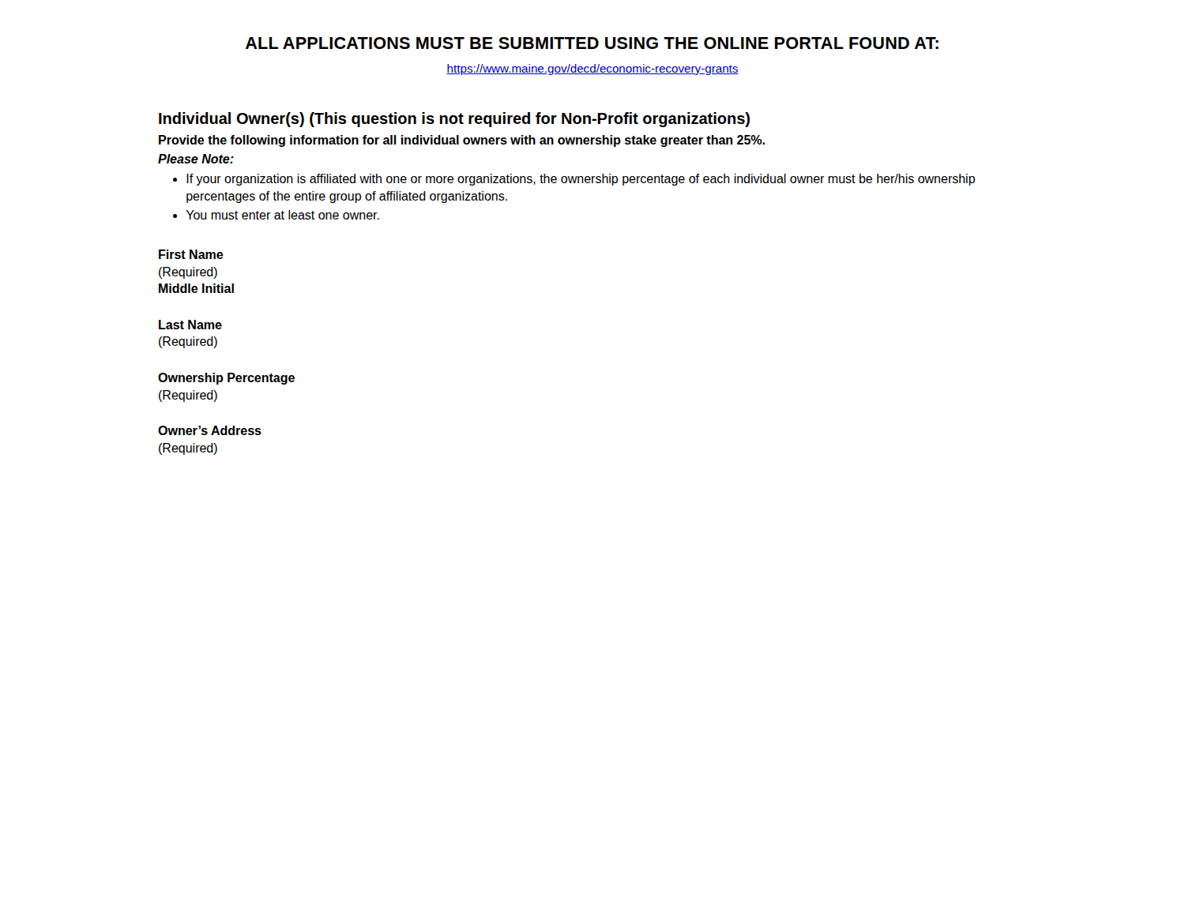ALL APPLICATIONS MUST BE SUBMITTED USING THE ONLINE PORTAL FOUND AT:
https://www.maine.gov/decd/economic-recovery-grants
Individual Owner(s) (This question is not required for Non-Profit organizations)
Provide the following information for all individual owners with an ownership stake greater than 25%.
Please Note:
If your organization is affiliated with one or more organizations, the ownership percentage of each individual owner must be her/his ownership percentages of the entire group of affiliated organizations.
You must enter at least one owner.
First Name (Required) Middle Initial
Last Name (Required)
Ownership Percentage (Required)
Owner’s Address (Required)